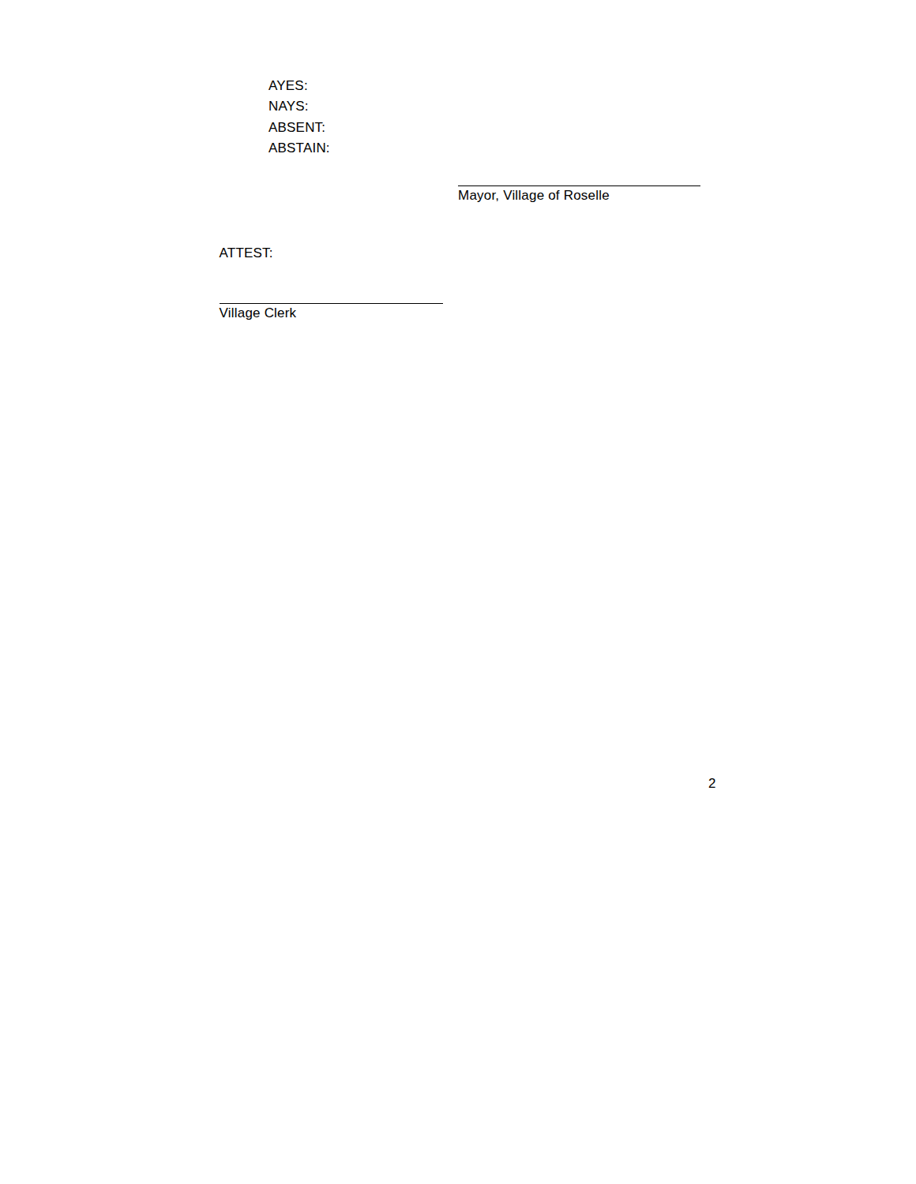AYES:
NAYS:
ABSENT:
ABSTAIN:
Mayor, Village of Roselle
ATTEST:
Village Clerk
2